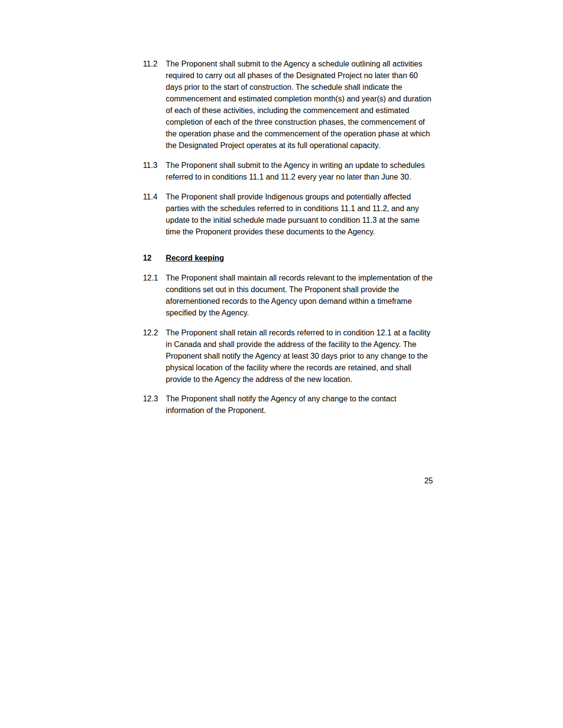11.2
The Proponent shall submit to the Agency a schedule outlining all activities required to carry out all phases of the Designated Project no later than 60 days prior to the start of construction. The schedule shall indicate the commencement and estimated completion month(s) and year(s) and duration of each of these activities, including the commencement and estimated completion of each of the three construction phases, the commencement of the operation phase and the commencement of the operation phase at which the Designated Project operates at its full operational capacity.
11.3
The Proponent shall submit to the Agency in writing an update to schedules referred to in conditions 11.1 and 11.2 every year no later than June 30.
11.4
The Proponent shall provide Indigenous groups and potentially affected parties with the schedules referred to in conditions 11.1 and 11.2, and any update to the initial schedule made pursuant to condition 11.3 at the same time the Proponent provides these documents to the Agency.
12 Record keeping
12.1
The Proponent shall maintain all records relevant to the implementation of the conditions set out in this document. The Proponent shall provide the aforementioned records to the Agency upon demand within a timeframe specified by the Agency.
12.2
The Proponent shall retain all records referred to in condition 12.1 at a facility in Canada and shall provide the address of the facility to the Agency. The Proponent shall notify the Agency at least 30 days prior to any change to the physical location of the facility where the records are retained, and shall provide to the Agency the address of the new location.
12.3
The Proponent shall notify the Agency of any change to the contact information of the Proponent.
25